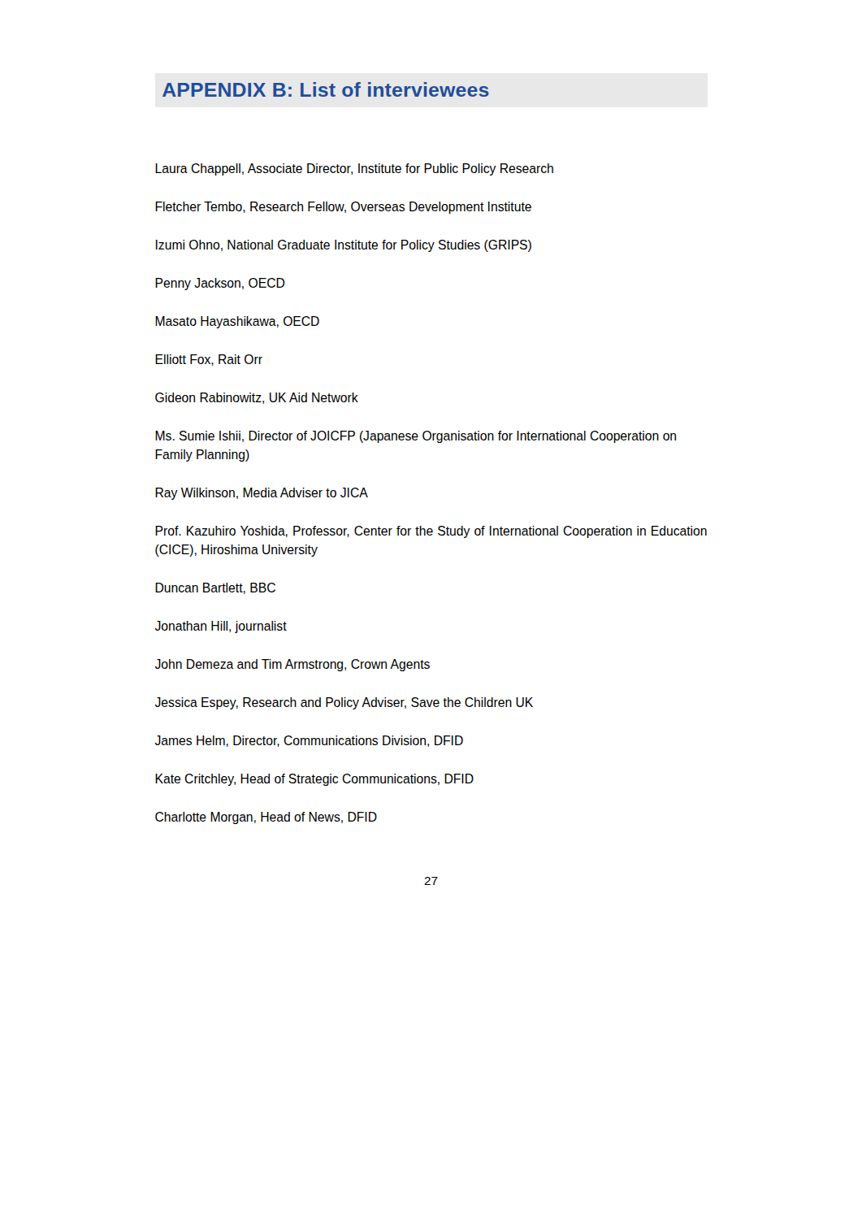APPENDIX B: List of interviewees
Laura Chappell, Associate Director, Institute for Public Policy Research
Fletcher Tembo, Research Fellow, Overseas Development Institute
Izumi Ohno, National Graduate Institute for Policy Studies (GRIPS)
Penny Jackson, OECD
Masato Hayashikawa, OECD
Elliott Fox, Rait Orr
Gideon Rabinowitz, UK Aid Network
Ms. Sumie Ishii, Director of JOICFP (Japanese Organisation for International Cooperation on Family Planning)
Ray Wilkinson, Media Adviser to JICA
Prof. Kazuhiro Yoshida, Professor, Center for the Study of International Cooperation in Education (CICE), Hiroshima University
Duncan Bartlett, BBC
Jonathan Hill, journalist
John Demeza and Tim Armstrong, Crown Agents
Jessica Espey, Research and Policy Adviser, Save the Children UK
James Helm, Director, Communications Division, DFID
Kate Critchley, Head of Strategic Communications, DFID
Charlotte Morgan, Head of News, DFID
27